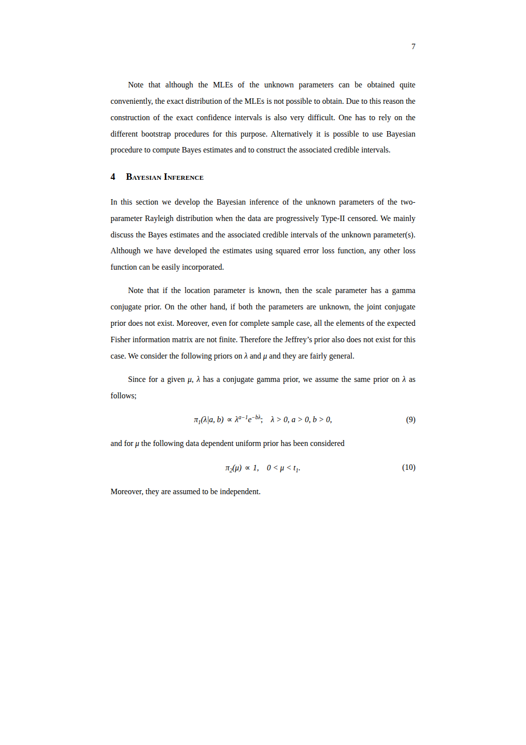7
Note that although the MLEs of the unknown parameters can be obtained quite conveniently, the exact distribution of the MLEs is not possible to obtain. Due to this reason the construction of the exact confidence intervals is also very difficult. One has to rely on the different bootstrap procedures for this purpose. Alternatively it is possible to use Bayesian procedure to compute Bayes estimates and to construct the associated credible intervals.
4 Bayesian Inference
In this section we develop the Bayesian inference of the unknown parameters of the two-parameter Rayleigh distribution when the data are progressively Type-II censored. We mainly discuss the Bayes estimates and the associated credible intervals of the unknown parameter(s). Although we have developed the estimates using squared error loss function, any other loss function can be easily incorporated.
Note that if the location parameter is known, then the scale parameter has a gamma conjugate prior. On the other hand, if both the parameters are unknown, the joint conjugate prior does not exist. Moreover, even for complete sample case, all the elements of the expected Fisher information matrix are not finite. Therefore the Jeffrey’s prior also does not exist for this case. We consider the following priors on λ and μ and they are fairly general.
Since for a given μ, λ has a conjugate gamma prior, we assume the same prior on λ as follows;
π1(λ|a, b) ∝ λa−1e−bλ; λ > 0, a > 0, b > 0, (9)
and for μ the following data dependent uniform prior has been considered
π2(μ) ∝ 1, 0 < μ < t1. (10)
Moreover, they are assumed to be independent.